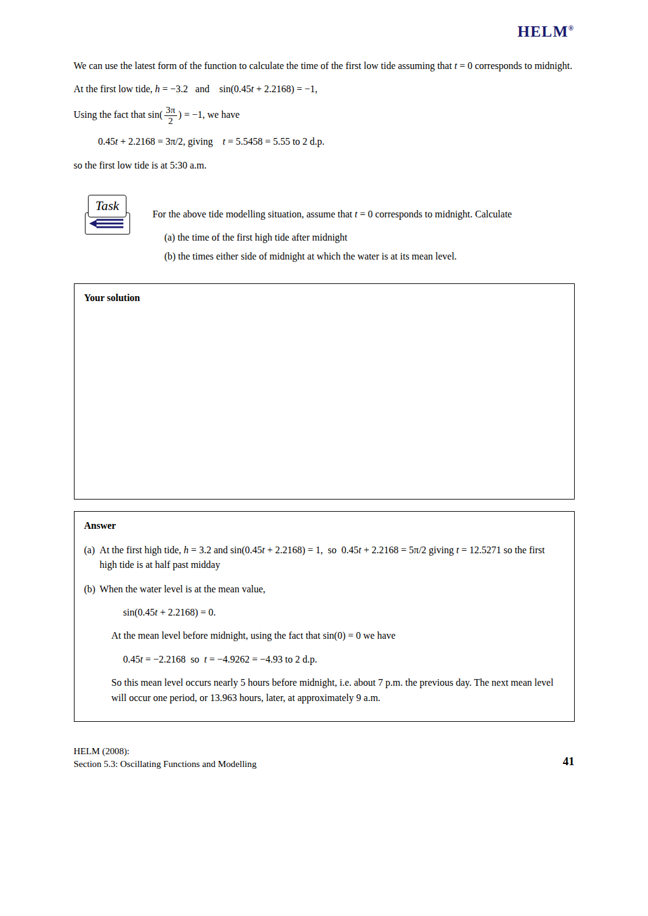HELM®
We can use the latest form of the function to calculate the time of the first low tide assuming that t = 0 corresponds to midnight.
At the first low tide, h = −3.2 and sin(0.45t + 2.2168) = −1,
Using the fact that sin(3π 2) = −1, we have
0.45t + 2.2168 = 3π/2, giving t = 5.5458 = 5.55 to 2 d.p.
so the first low tide is at 5:30 a.m.
Task
For the above tide modelling situation, assume that t = 0 corresponds to midnight. Calculate
(a) the time of the first high tide after midnight
(b) the times either side of midnight at which the water is at its mean level.
Your solution
Answer
At the first high tide, h = 3.2 and sin(0.45t + 2.2168) = 1, so 0.45t + 2.2168 = 5π/2 giving t = 12.5271 so the first high tide is at half past midday
When the water level is at the mean value,
sin(0.45t + 2.2168) = 0.
At the mean level before midnight, using the fact that sin(0) = 0 we have
0.45t = −2.2168 so t = −4.9262 = −4.93 to 2 d.p.
So this mean level occurs nearly 5 hours before midnight, i.e. about 7 p.m. the previous day. The next mean level will occur one period, or 13.963 hours, later, at approximately 9 a.m.
HELM (2008):
Section 5.3: Oscillating Functions and Modelling
41